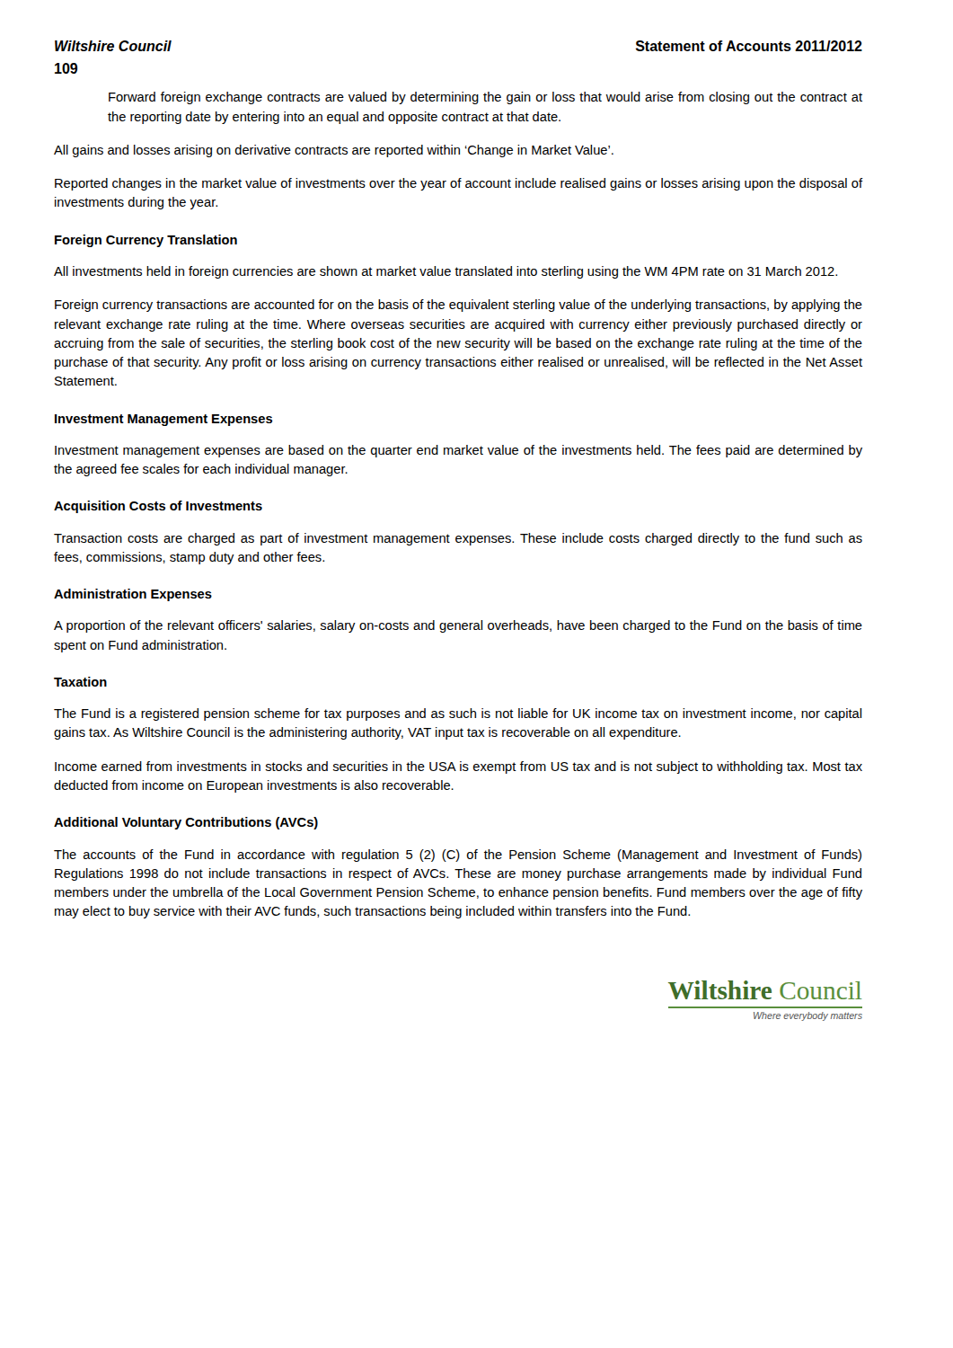Wiltshire Council
Statement of Accounts 2011/2012
109
Forward foreign exchange contracts are valued by determining the gain or loss that would arise from closing out the contract at the reporting date by entering into an equal and opposite contract at that date.
All gains and losses arising on derivative contracts are reported within ‘Change in Market Value’.
Reported changes in the market value of investments over the year of account include realised gains or losses arising upon the disposal of investments during the year.
Foreign Currency Translation
All investments held in foreign currencies are shown at market value translated into sterling using the WM 4PM rate on 31 March 2012.
Foreign currency transactions are accounted for on the basis of the equivalent sterling value of the underlying transactions, by applying the relevant exchange rate ruling at the time. Where overseas securities are acquired with currency either previously purchased directly or accruing from the sale of securities, the sterling book cost of the new security will be based on the exchange rate ruling at the time of the purchase of that security. Any profit or loss arising on currency transactions either realised or unrealised, will be reflected in the Net Asset Statement.
Investment Management Expenses
Investment management expenses are based on the quarter end market value of the investments held. The fees paid are determined by the agreed fee scales for each individual manager.
Acquisition Costs of Investments
Transaction costs are charged as part of investment management expenses. These include costs charged directly to the fund such as fees, commissions, stamp duty and other fees.
Administration Expenses
A proportion of the relevant officers' salaries, salary on-costs and general overheads, have been charged to the Fund on the basis of time spent on Fund administration.
Taxation
The Fund is a registered pension scheme for tax purposes and as such is not liable for UK income tax on investment income, nor capital gains tax. As Wiltshire Council is the administering authority, VAT input tax is recoverable on all expenditure.
Income earned from investments in stocks and securities in the USA is exempt from US tax and is not subject to withholding tax. Most tax deducted from income on European investments is also recoverable.
Additional Voluntary Contributions (AVCs)
The accounts of the Fund in accordance with regulation 5 (2) (C) of the Pension Scheme (Management and Investment of Funds) Regulations 1998 do not include transactions in respect of AVCs. These are money purchase arrangements made by individual Fund members under the umbrella of the Local Government Pension Scheme, to enhance pension benefits. Fund members over the age of fifty may elect to buy service with their AVC funds, such transactions being included within transfers into the Fund.
Wiltshire Council
Where everybody matters